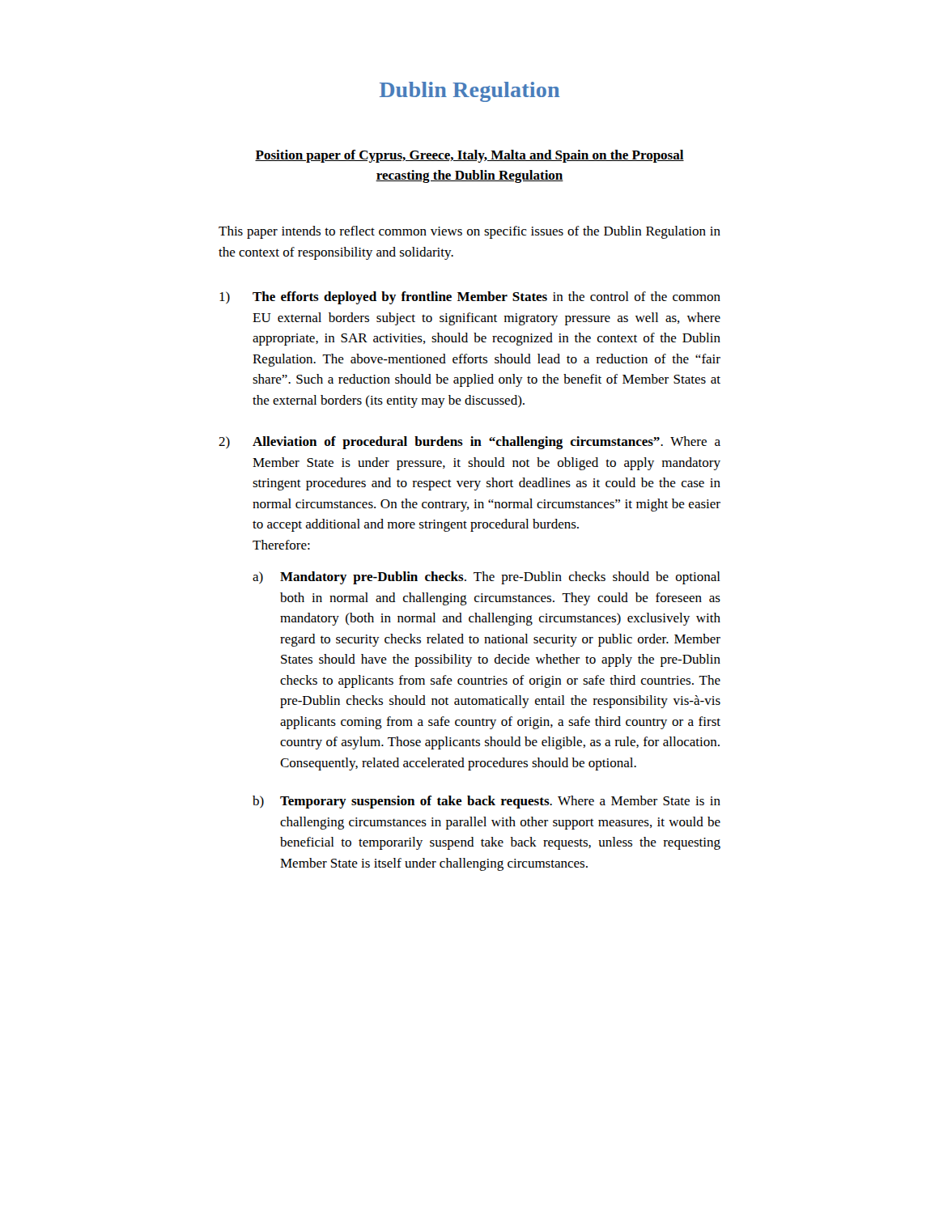Dublin Regulation
Position paper of Cyprus, Greece, Italy, Malta and Spain on the Proposal recasting the Dublin Regulation
This paper intends to reflect common views on specific issues of the Dublin Regulation in the context of responsibility and solidarity.
The efforts deployed by frontline Member States in the control of the common EU external borders subject to significant migratory pressure as well as, where appropriate, in SAR activities, should be recognized in the context of the Dublin Regulation. The above-mentioned efforts should lead to a reduction of the “fair share”. Such a reduction should be applied only to the benefit of Member States at the external borders (its entity may be discussed).
Alleviation of procedural burdens in “challenging circumstances”. Where a Member State is under pressure, it should not be obliged to apply mandatory stringent procedures and to respect very short deadlines as it could be the case in normal circumstances. On the contrary, in “normal circumstances” it might be easier to accept additional and more stringent procedural burdens.
Therefore:
Mandatory pre-Dublin checks. The pre-Dublin checks should be optional both in normal and challenging circumstances. They could be foreseen as mandatory (both in normal and challenging circumstances) exclusively with regard to security checks related to national security or public order. Member States should have the possibility to decide whether to apply the pre-Dublin checks to applicants from safe countries of origin or safe third countries. The pre-Dublin checks should not automatically entail the responsibility vis-à-vis applicants coming from a safe country of origin, a safe third country or a first country of asylum. Those applicants should be eligible, as a rule, for allocation. Consequently, related accelerated procedures should be optional.
Temporary suspension of take back requests. Where a Member State is in challenging circumstances in parallel with other support measures, it would be beneficial to temporarily suspend take back requests, unless the requesting Member State is itself under challenging circumstances.